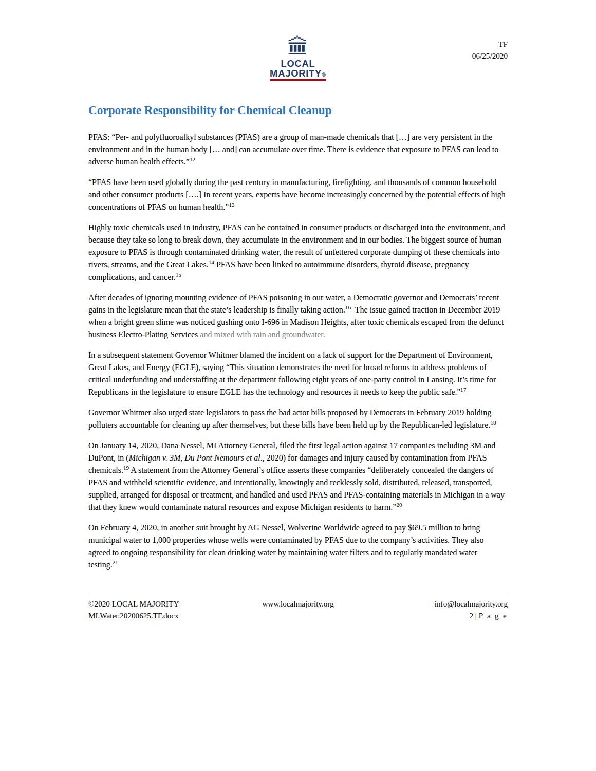🏛
LOCAL
MAJORITY®
TF
06/25/2020
Corporate Responsibility for Chemical Cleanup
PFAS: “Per- and polyfluoroalkyl substances (PFAS) are a group of man-made chemicals that […] are very persistent in the environment and in the human body [… and] can accumulate over time. There is evidence that exposure to PFAS can lead to adverse human health effects.”12
“PFAS have been used globally during the past century in manufacturing, firefighting, and thousands of common household and other consumer products [….] In recent years, experts have become increasingly concerned by the potential effects of high concentrations of PFAS on human health.”13
Highly toxic chemicals used in industry, PFAS can be contained in consumer products or discharged into the environment, and because they take so long to break down, they accumulate in the environment and in our bodies. The biggest source of human exposure to PFAS is through contaminated drinking water, the result of unfettered corporate dumping of these chemicals into rivers, streams, and the Great Lakes.14 PFAS have been linked to autoimmune disorders, thyroid disease, pregnancy complications, and cancer.15
After decades of ignoring mounting evidence of PFAS poisoning in our water, a Democratic governor and Democrats’ recent gains in the legislature mean that the state’s leadership is finally taking action.16 The issue gained traction in December 2019 when a bright green slime was noticed gushing onto I-696 in Madison Heights, after toxic chemicals escaped from the defunct business Electro-Plating Services and mixed with rain and groundwater.
In a subsequent statement Governor Whitmer blamed the incident on a lack of support for the Department of Environment, Great Lakes, and Energy (EGLE), saying “This situation demonstrates the need for broad reforms to address problems of critical underfunding and understaffing at the department following eight years of one-party control in Lansing. It’s time for Republicans in the legislature to ensure EGLE has the technology and resources it needs to keep the public safe."17
Governor Whitmer also urged state legislators to pass the bad actor bills proposed by Democrats in February 2019 holding polluters accountable for cleaning up after themselves, but these bills have been held up by the Republican-led legislature.18
On January 14, 2020, Dana Nessel, MI Attorney General, filed the first legal action against 17 companies including 3M and DuPont, in (Michigan v. 3M, Du Pont Nemours et al., 2020) for damages and injury caused by contamination from PFAS chemicals.19 A statement from the Attorney General’s office asserts these companies “deliberately concealed the dangers of PFAS and withheld scientific evidence, and intentionally, knowingly and recklessly sold, distributed, released, transported, supplied, arranged for disposal or treatment, and handled and used PFAS and PFAS-containing materials in Michigan in a way that they knew would contaminate natural resources and expose Michigan residents to harm.”20
On February 4, 2020, in another suit brought by AG Nessel, Wolverine Worldwide agreed to pay $69.5 million to bring municipal water to 1,000 properties whose wells were contaminated by PFAS due to the company’s activities. They also agreed to ongoing responsibility for clean drinking water by maintaining water filters and to regularly mandated water testing.21
©2020 LOCAL MAJORITY
www.localmajority.org
info@localmajority.org
MI.Water.20200625.TF.docx
2 | P a g e